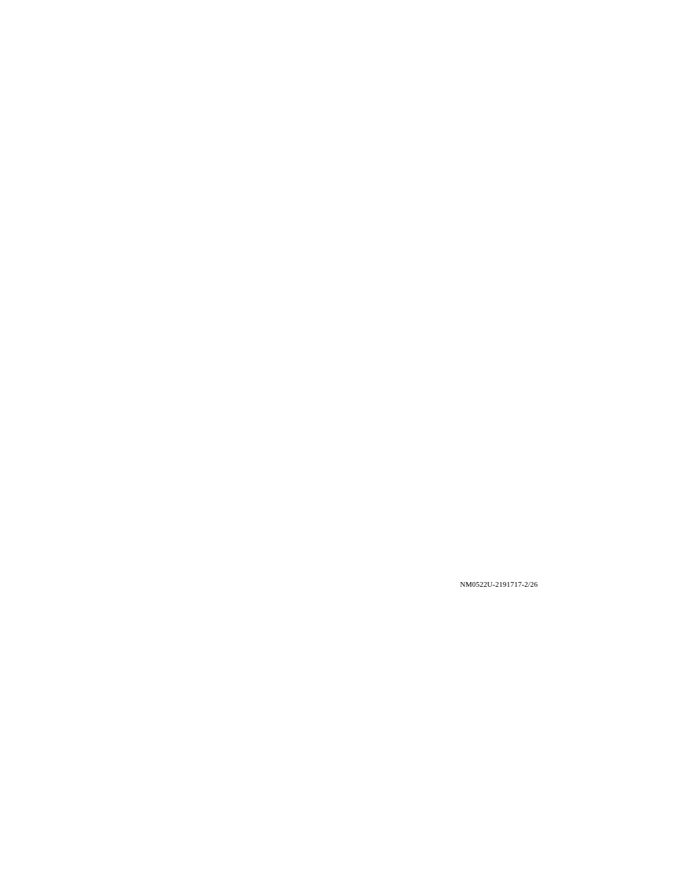NM0522U-2191717-2/26